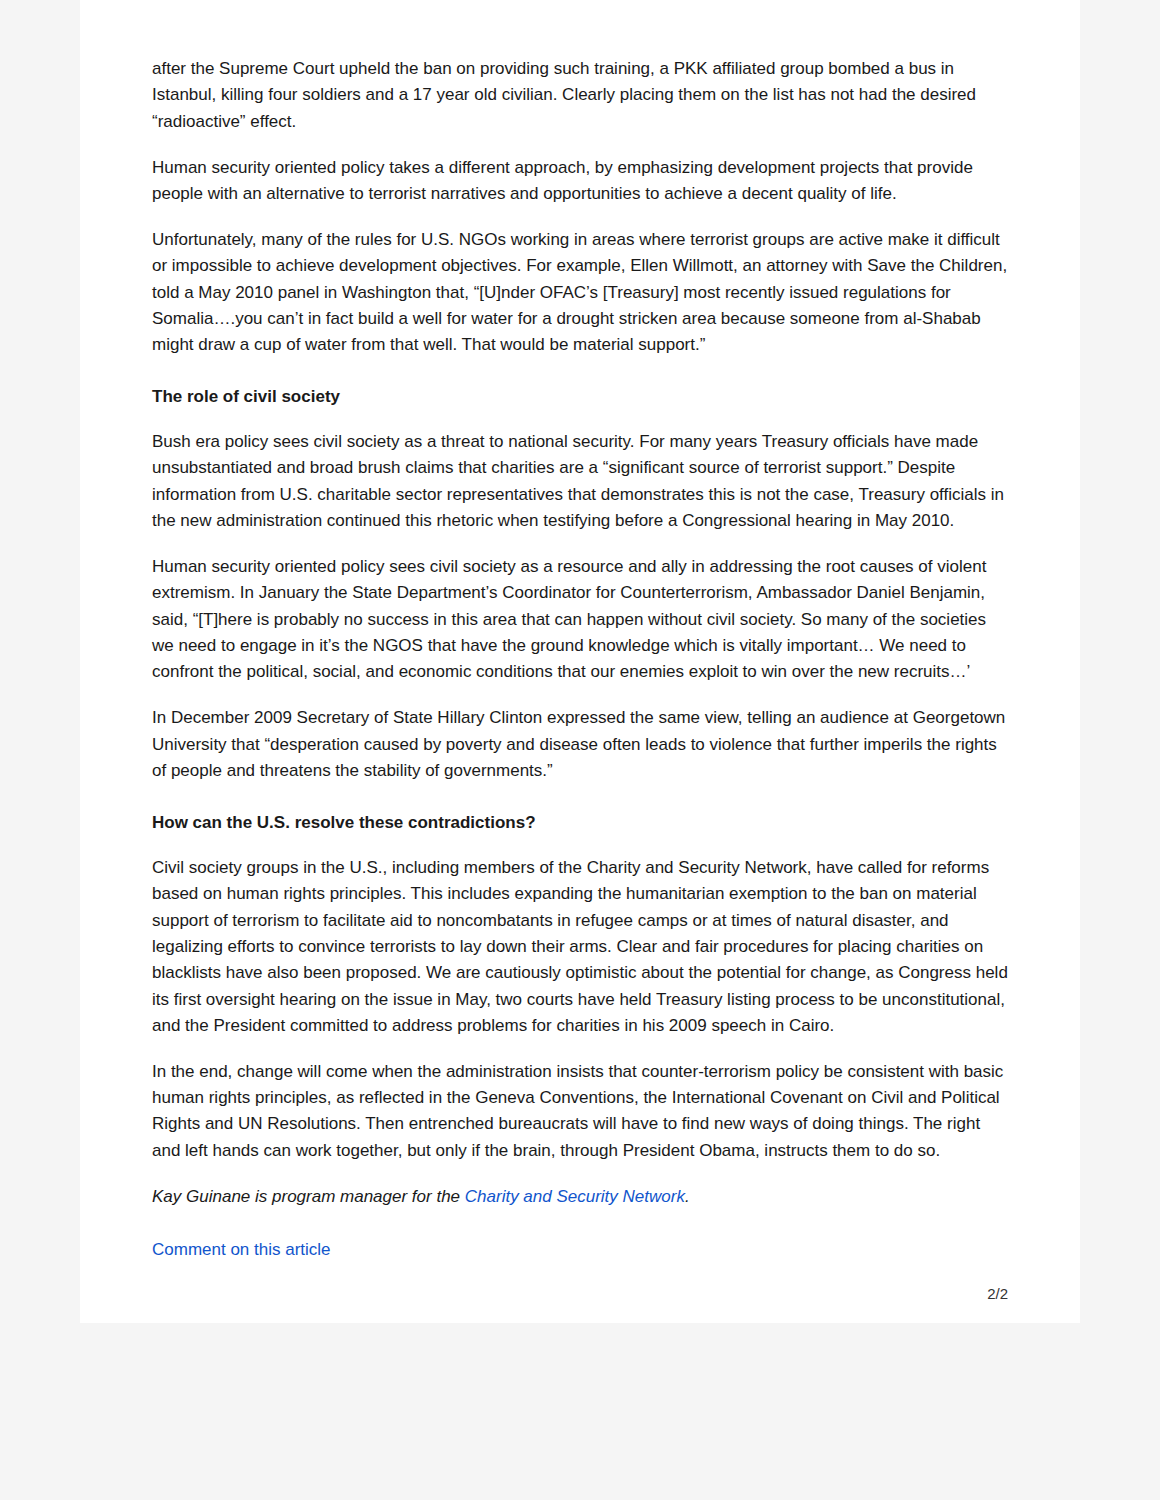after the Supreme Court upheld the ban on providing such training, a PKK affiliated group bombed a bus in Istanbul, killing four soldiers and a 17 year old civilian. Clearly placing them on the list has not had the desired “radioactive” effect.
Human security oriented policy takes a different approach, by emphasizing development projects that provide people with an alternative to terrorist narratives and opportunities to achieve a decent quality of life.
Unfortunately, many of the rules for U.S. NGOs working in areas where terrorist groups are active make it difficult or impossible to achieve development objectives. For example, Ellen Willmott, an attorney with Save the Children, told a May 2010 panel in Washington that, “[U]nder OFAC’s [Treasury] most recently issued regulations for Somalia….you can’t in fact build a well for water for a drought stricken area because someone from al-Shabab might draw a cup of water from that well. That would be material support.”
The role of civil society
Bush era policy sees civil society as a threat to national security. For many years Treasury officials have made unsubstantiated and broad brush claims that charities are a “significant source of terrorist support.” Despite information from U.S. charitable sector representatives that demonstrates this is not the case, Treasury officials in the new administration continued this rhetoric when testifying before a Congressional hearing in May 2010.
Human security oriented policy sees civil society as a resource and ally in addressing the root causes of violent extremism. In January the State Department’s Coordinator for Counterterrorism, Ambassador Daniel Benjamin, said, “[T]here is probably no success in this area that can happen without civil society. So many of the societies we need to engage in it’s the NGOS that have the ground knowledge which is vitally important… We need to confront the political, social, and economic conditions that our enemies exploit to win over the new recruits…’
In December 2009 Secretary of State Hillary Clinton expressed the same view, telling an audience at Georgetown University that “desperation caused by poverty and disease often leads to violence that further imperils the rights of people and threatens the stability of governments.”
How can the U.S. resolve these contradictions?
Civil society groups in the U.S., including members of the Charity and Security Network, have called for reforms based on human rights principles. This includes expanding the humanitarian exemption to the ban on material support of terrorism to facilitate aid to noncombatants in refugee camps or at times of natural disaster, and legalizing efforts to convince terrorists to lay down their arms. Clear and fair procedures for placing charities on blacklists have also been proposed. We are cautiously optimistic about the potential for change, as Congress held its first oversight hearing on the issue in May, two courts have held Treasury listing process to be unconstitutional, and the President committed to address problems for charities in his 2009 speech in Cairo.
In the end, change will come when the administration insists that counter-terrorism policy be consistent with basic human rights principles, as reflected in the Geneva Conventions, the International Covenant on Civil and Political Rights and UN Resolutions. Then entrenched bureaucrats will have to find new ways of doing things. The right and left hands can work together, but only if the brain, through President Obama, instructs them to do so.
Kay Guinane is program manager for the Charity and Security Network.
Comment on this article
2/2